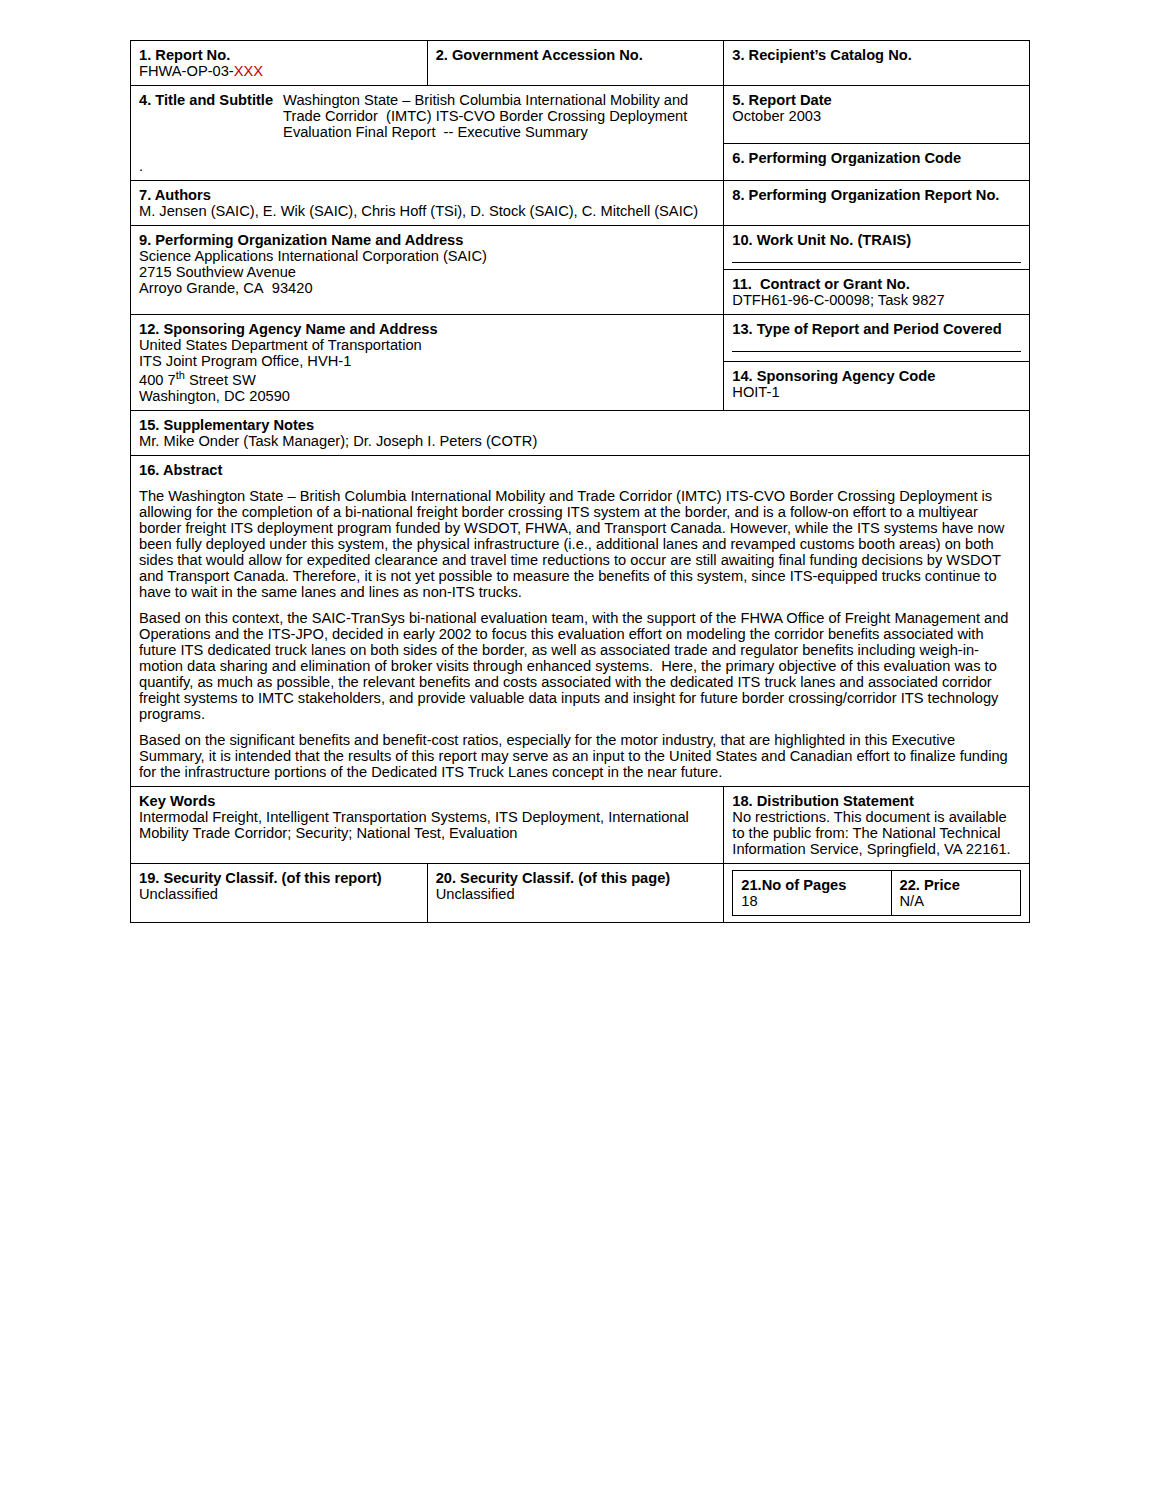| 1. Report No. FHWA-OP-03- XXX | 2. Government Accession No. | 3. Recipient’s Catalog No. |
| 4. Title and Subtitle Washington State – British Columbia International Mobility and Trade Corridor (IMTC) ITS-CVO Border Crossing Deployment Evaluation Final Report -- Executive Summary . | 5. Report Date October 2003 |
| 6. Performing Organization Code |
| 7. Authors M. Jensen (SAIC), E. Wik (SAIC), Chris Hoff (TSi), D. Stock (SAIC), C. Mitchell (SAIC) | 8. Performing Organization Report No. |
| 9. Performing Organization Name and Address Science Applications International Corporation (SAIC) 2715 Southview Avenue Arroyo Grande, CA 93420 | 10. Work Unit No. (TRAIS) |
| 11. Contract or Grant No. DTFH61-96-C-00098; Task 9827 |
| 12. Sponsoring Agency Name and Address United States Department of Transportation ITS Joint Program Office, HVH-1 400 7 th Street SW Washington, DC 20590 | 13. Type of Report and Period Covered |
| 14. Sponsoring Agency Code HOIT-1 |
| 15. Supplementary Notes Mr. Mike Onder (Task Manager); Dr. Joseph I. Peters (COTR) |
| 16. Abstract The Washington State – British Columbia International Mobility and Trade Corridor (IMTC) ITS-CVO Border Crossing Deployment is allowing for the completion of a bi-national freight border crossing ITS system at the border, and is a follow-on effort to a multiyear border freight ITS deployment program funded by WSDOT, FHWA, and Transport Canada. However, while the ITS systems have now been fully deployed under this system, the physical infrastructure (i.e., additional lanes and revamped customs booth areas) on both sides that would allow for expedited clearance and travel time reductions to occur are still awaiting final funding decisions by WSDOT and Transport Canada. Therefore, it is not yet possible to measure the benefits of this system, since ITS-equipped trucks continue to have to wait in the same lanes and lines as non-ITS trucks. Based on this context, the SAIC-TranSys bi-national evaluation team, with the support of the FHWA Office of Freight Management and Operations and the ITS-JPO, decided in early 2002 to focus this evaluation effort on modeling the corridor benefits associated with future ITS dedicated truck lanes on both sides of the border, as well as associated trade and regulator benefits including weigh-in-motion data sharing and elimination of broker visits through enhanced systems. Here, the primary objective of this evaluation was to quantify, as much as possible, the relevant benefits and costs associated with the dedicated ITS truck lanes and associated corridor freight systems to IMTC stakeholders, and provide valuable data inputs and insight for future border crossing/corridor ITS technology programs. Based on the significant benefits and benefit-cost ratios, especially for the motor industry, that are highlighted in this Executive Summary, it is intended that the results of this report may serve as an input to the United States and Canadian effort to finalize funding for the infrastructure portions of the Dedicated ITS Truck Lanes concept in the near future. |
| Key Words Intermodal Freight, Intelligent Transportation Systems, ITS Deployment, International Mobility Trade Corridor; Security; National Test, Evaluation | 18. Distribution Statement No restrictions. This document is available to the public from: The National Technical Information Service, Springfield, VA 22161. |
| 19. Security Classif. (of this report) Unclassified | 20. Security Classif. (of this page) Unclassified | / 21.No of Pages 18 / 22. Price N/A / |